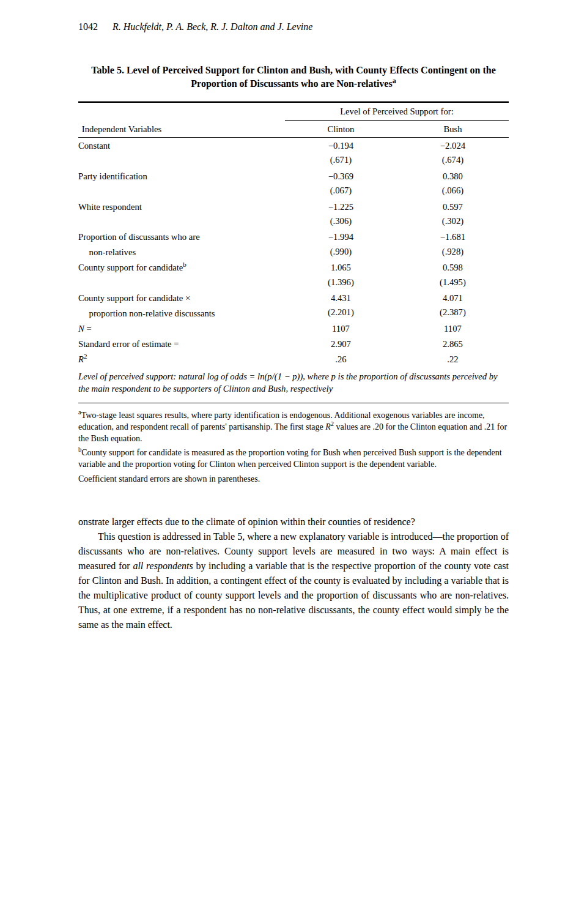1042 R. Huckfeldt, P. A. Beck, R. J. Dalton and J. Levine
Table 5. Level of Perceived Support for Clinton and Bush, with County Effects Contingent on the Proportion of Discussants who are Non-relatives a
| | Level of Perceived Support for: |
| --- | --- |
| Independent Variables | Clinton | Bush |
| Constant | −0.194 | −2.024 |
| | (.671) | (.674) |
| Party identification | −0.369 | 0.380 |
| | (.067) | (.066) |
| White respondent | −1.225 | 0.597 |
| | (.306) | (.302) |
| Proportion of discussants who are | −1.994 | −1.681 |
| non-relatives | (.990) | (.928) |
| County support for candidate b | 1.065 | 0.598 |
| | (1.396) | (1.495) |
| County support for candidate × | 4.431 | 4.071 |
| proportion non-relative discussants | (2.201) | (2.387) |
| N = | 1107 | 1107 |
| Standard error of estimate = | 2.907 | 2.865 |
| R 2 | .26 | .22 |
Level of perceived support: natural log of odds = ln(p/(1 − p)), where p is the proportion of discussants perceived by the main respondent to be supporters of Clinton and Bush, respectively
aTwo-stage least squares results, where party identification is endogenous. Additional exogenous variables are income, education, and respondent recall of parents' partisanship. The first stage R2 values are .20 for the Clinton equation and .21 for the Bush equation.
bCounty support for candidate is measured as the proportion voting for Bush when perceived Bush support is the dependent variable and the proportion voting for Clinton when perceived Clinton support is the dependent variable.
Coefficient standard errors are shown in parentheses.
onstrate larger effects due to the climate of opinion within their counties of residence?
This question is addressed in Table 5, where a new explanatory variable is introduced—the proportion of discussants who are non-relatives. County support levels are measured in two ways: A main effect is measured for all respondents by including a variable that is the respective proportion of the county vote cast for Clinton and Bush. In addition, a contingent effect of the county is evaluated by including a variable that is the multiplicative product of county support levels and the proportion of discussants who are non-relatives. Thus, at one extreme, if a respondent has no non-relative discussants, the county effect would simply be the same as the main effect.